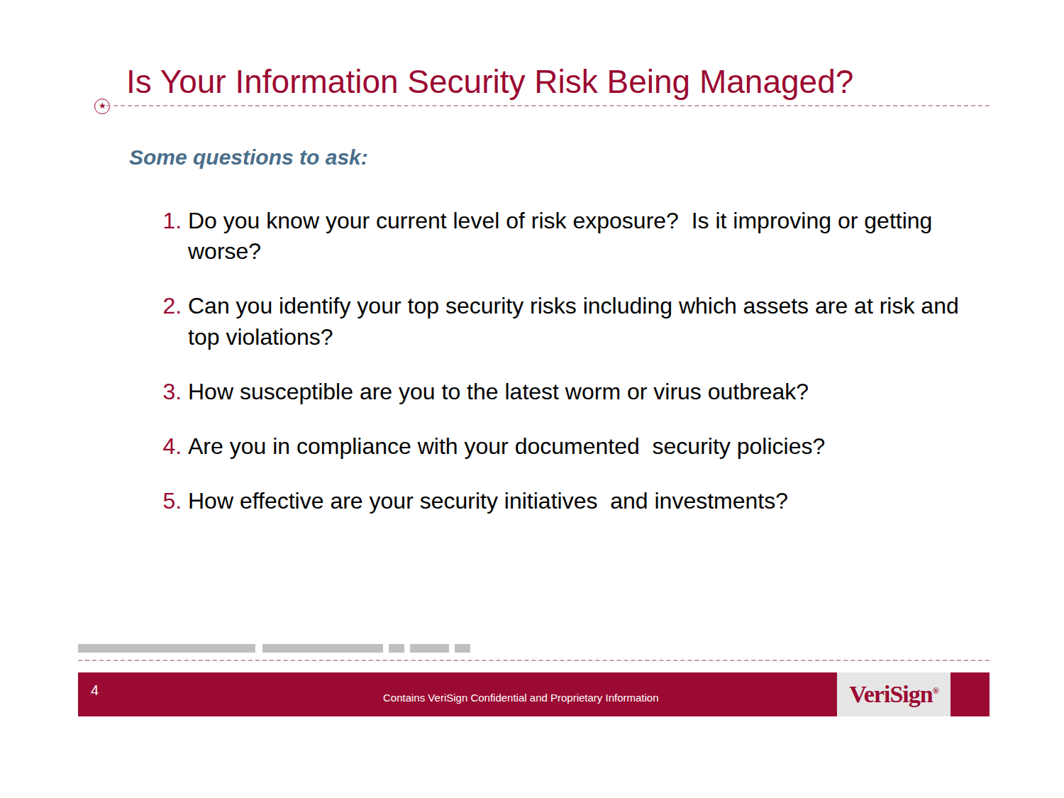Is Your Information Security Risk Being Managed?
★
Some questions to ask:
Do you know your current level of risk exposure? Is it improving or getting worse?
Can you identify your top security risks including which assets are at risk and top violations?
How susceptible are you to the latest worm or virus outbreak?
Are you in compliance with your documented security policies?
How effective are your security initiatives and investments?
4
Contains VeriSign Confidential and Proprietary Information
VeriSign®